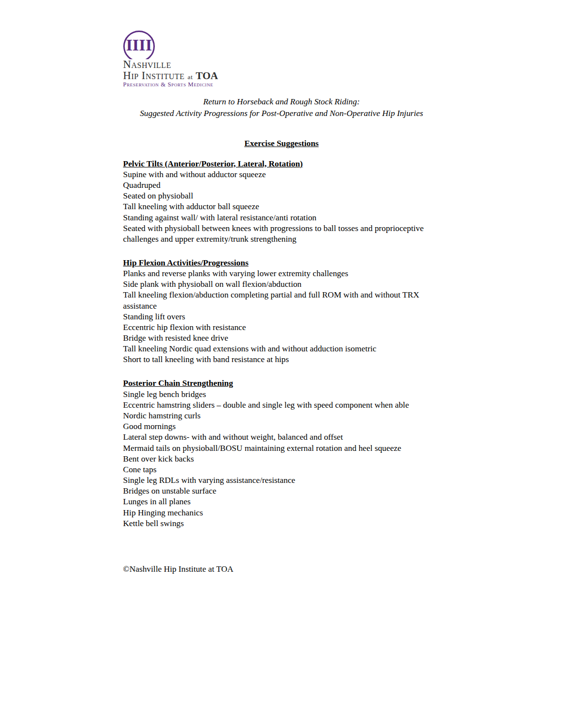IIII Nashville Hip Institute at TOA Preservation & Sports Medicine
Return to Horseback and Rough Stock Riding:
Suggested Activity Progressions for Post-Operative and Non-Operative Hip Injuries
Exercise Suggestions
Pelvic Tilts (Anterior/Posterior, Lateral, Rotation)
Supine with and without adductor squeeze
Quadruped
Seated on physioball
Tall kneeling with adductor ball squeeze
Standing against wall/ with lateral resistance/anti rotation
Seated with physioball between knees with progressions to ball tosses and proprioceptive challenges and upper extremity/trunk strengthening
Hip Flexion Activities/Progressions
Planks and reverse planks with varying lower extremity challenges
Side plank with physioball on wall flexion/abduction
Tall kneeling flexion/abduction completing partial and full ROM with and without TRX assistance
Standing lift overs
Eccentric hip flexion with resistance
Bridge with resisted knee drive
Tall kneeling Nordic quad extensions with and without adduction isometric
Short to tall kneeling with band resistance at hips
Posterior Chain Strengthening
Single leg bench bridges
Eccentric hamstring sliders – double and single leg with speed component when able
Nordic hamstring curls
Good mornings
Lateral step downs- with and without weight, balanced and offset
Mermaid tails on physioball/BOSU maintaining external rotation and heel squeeze
Bent over kick backs
Cone taps
Single leg RDLs with varying assistance/resistance
Bridges on unstable surface
Lunges in all planes
Hip Hinging mechanics
Kettle bell swings
©Nashville Hip Institute at TOA